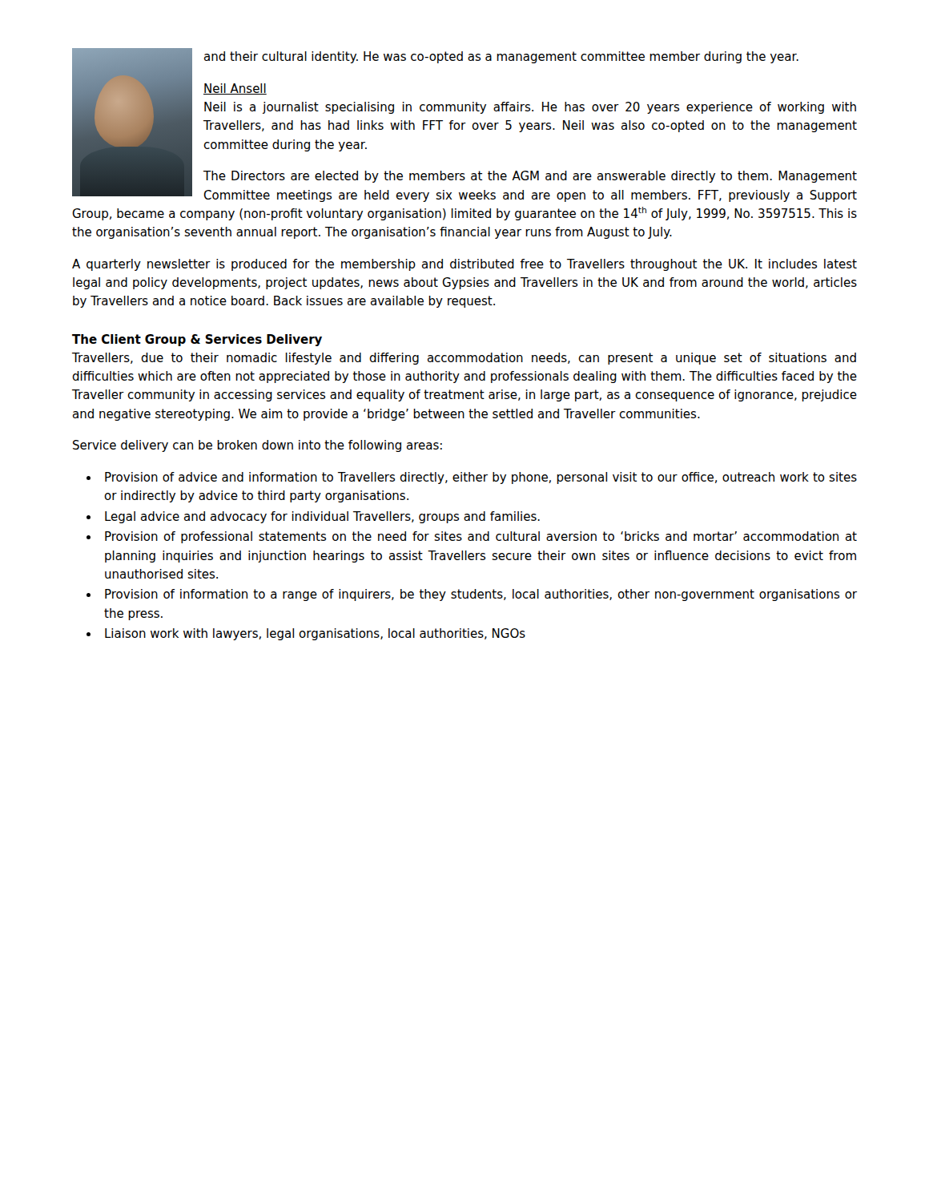and their cultural identity. He was co-opted as a management committee member during the year.
Neil Ansell
Neil is a journalist specialising in community affairs. He has over 20 years experience of working with Travellers, and has had links with FFT for over 5 years. Neil was also co-opted on to the management committee during the year.
The Directors are elected by the members at the AGM and are answerable directly to them. Management Committee meetings are held every six weeks and are open to all members. FFT, previously a Support Group, became a company (non-profit voluntary organisation) limited by guarantee on the 14th of July, 1999, No. 3597515. This is the organisation’s seventh annual report. The organisation’s financial year runs from August to July.
A quarterly newsletter is produced for the membership and distributed free to Travellers throughout the UK. It includes latest legal and policy develop­ments, project updates, news about Gypsies and Travellers in the UK and from around the world, articles by Travellers and a notice board. Back is­sues are available by request.
The Client Group & Services Delivery
Travellers, due to their nomadic lifestyle and differing accommodation needs, can present a unique set of situations and difficulties which are often not appreciated by those in authority and professionals dealing with them. The difficulties faced by the Traveller community in accessing services and equality of treatment arise, in large part, as a consequence of ignorance, prejudice and negative stereotyping. We aim to provide a ‘bridge’ between the settled and Traveller communities.
Service delivery can be broken down into the following areas:
Provision of advice and information to Travellers directly, either by phone, personal visit to our office, outreach work to sites or indirectly by advice to third party organisations.
Legal advice and advocacy for individual Travellers, groups and families.
Provision of professional statements on the need for sites and cultural aversion to ‘bricks and mortar’ accommodation at planning inquiries and injunction hearings to assist Travellers secure their own sites or influ­ence decisions to evict from unauthorised sites.
Provision of information to a range of inquirers, be they students, local authorities, other non-government organisations or the press.
Liaison work with lawyers, legal organisations, local authorities, NGOs